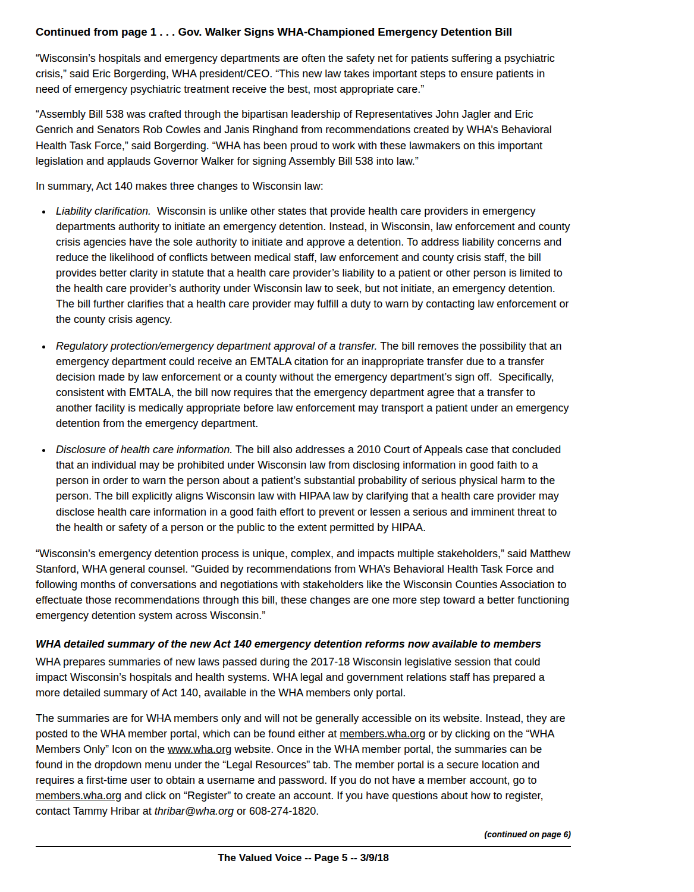Continued from page 1 . . . Gov. Walker Signs WHA-Championed Emergency Detention Bill
“Wisconsin’s hospitals and emergency departments are often the safety net for patients suffering a psychiatric crisis,” said Eric Borgerding, WHA president/CEO. “This new law takes important steps to ensure patients in need of emergency psychiatric treatment receive the best, most appropriate care.”
“Assembly Bill 538 was crafted through the bipartisan leadership of Representatives John Jagler and Eric Genrich and Senators Rob Cowles and Janis Ringhand from recommendations created by WHA’s Behavioral Health Task Force,” said Borgerding. “WHA has been proud to work with these lawmakers on this important legislation and applauds Governor Walker for signing Assembly Bill 538 into law.”
In summary, Act 140 makes three changes to Wisconsin law:
Liability clarification. Wisconsin is unlike other states that provide health care providers in emergency departments authority to initiate an emergency detention. Instead, in Wisconsin, law enforcement and county crisis agencies have the sole authority to initiate and approve a detention. To address liability concerns and reduce the likelihood of conflicts between medical staff, law enforcement and county crisis staff, the bill provides better clarity in statute that a health care provider’s liability to a patient or other person is limited to the health care provider’s authority under Wisconsin law to seek, but not initiate, an emergency detention. The bill further clarifies that a health care provider may fulfill a duty to warn by contacting law enforcement or the county crisis agency.
Regulatory protection/emergency department approval of a transfer. The bill removes the possibility that an emergency department could receive an EMTALA citation for an inappropriate transfer due to a transfer decision made by law enforcement or a county without the emergency department’s sign off. Specifically, consistent with EMTALA, the bill now requires that the emergency department agree that a transfer to another facility is medically appropriate before law enforcement may transport a patient under an emergency detention from the emergency department.
Disclosure of health care information. The bill also addresses a 2010 Court of Appeals case that concluded that an individual may be prohibited under Wisconsin law from disclosing information in good faith to a person in order to warn the person about a patient’s substantial probability of serious physical harm to the person. The bill explicitly aligns Wisconsin law with HIPAA law by clarifying that a health care provider may disclose health care information in a good faith effort to prevent or lessen a serious and imminent threat to the health or safety of a person or the public to the extent permitted by HIPAA.
“Wisconsin’s emergency detention process is unique, complex, and impacts multiple stakeholders,” said Matthew Stanford, WHA general counsel. “Guided by recommendations from WHA’s Behavioral Health Task Force and following months of conversations and negotiations with stakeholders like the Wisconsin Counties Association to effectuate those recommendations through this bill, these changes are one more step toward a better functioning emergency detention system across Wisconsin.”
WHA detailed summary of the new Act 140 emergency detention reforms now available to members
WHA prepares summaries of new laws passed during the 2017-18 Wisconsin legislative session that could impact Wisconsin’s hospitals and health systems. WHA legal and government relations staff has prepared a more detailed summary of Act 140, available in the WHA members only portal.
The summaries are for WHA members only and will not be generally accessible on its website. Instead, they are posted to the WHA member portal, which can be found either at members.wha.org or by clicking on the “WHA Members Only” Icon on the www.wha.org website. Once in the WHA member portal, the summaries can be found in the dropdown menu under the “Legal Resources” tab. The member portal is a secure location and requires a first-time user to obtain a username and password. If you do not have a member account, go to members.wha.org and click on “Register” to create an account. If you have questions about how to register, contact Tammy Hribar at thribar@wha.org or 608-274-1820.
(continued on page 6)
The Valued Voice -- Page 5 -- 3/9/18